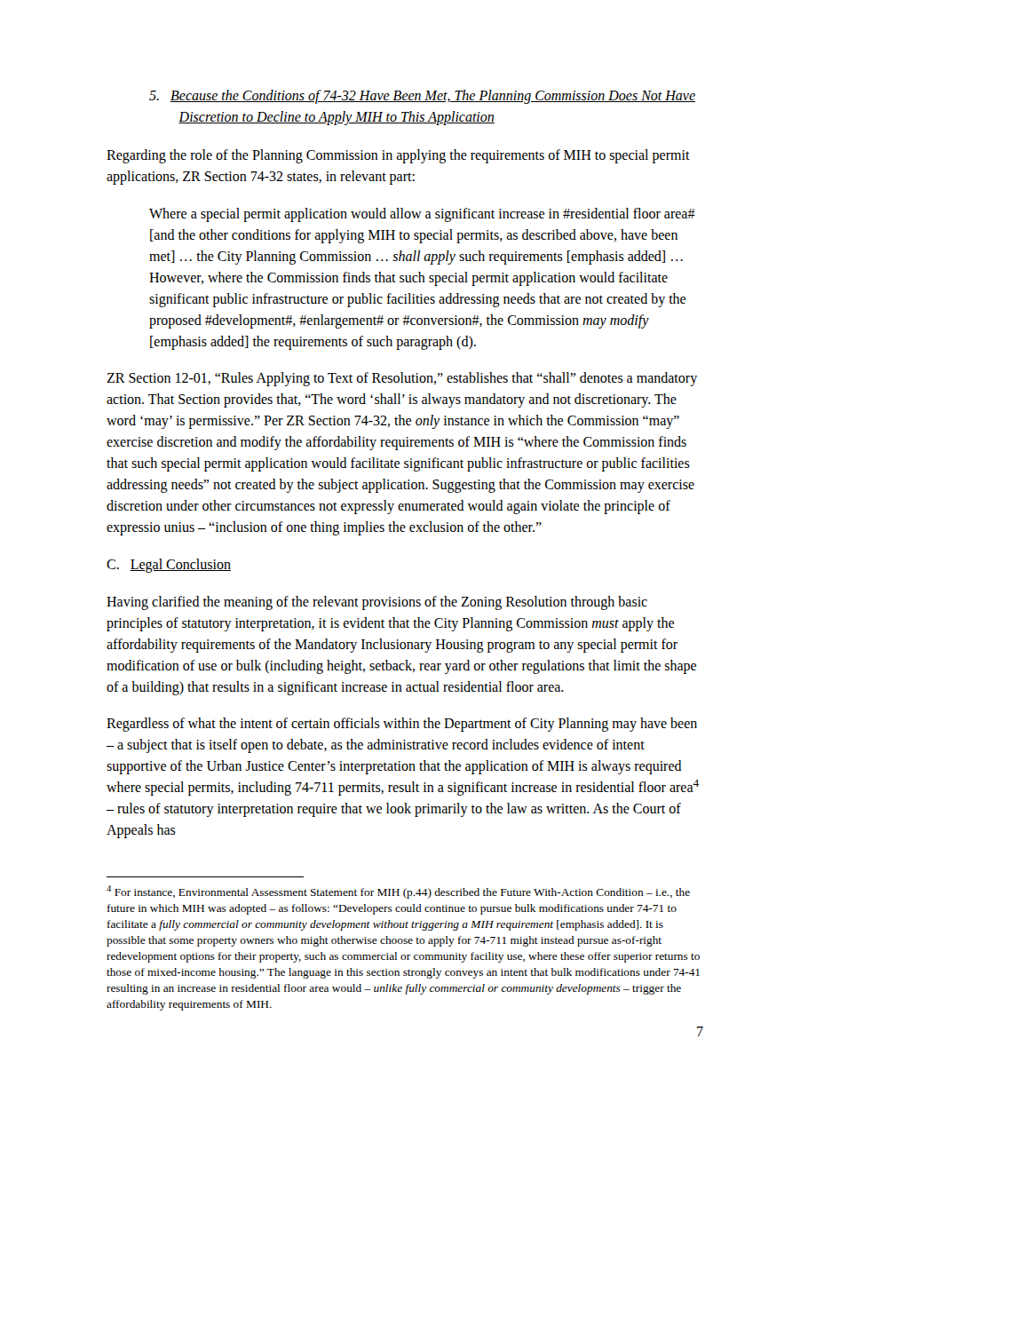5. Because the Conditions of 74-32 Have Been Met, The Planning Commission Does Not Have Discretion to Decline to Apply MIH to This Application
Regarding the role of the Planning Commission in applying the requirements of MIH to special permit applications, ZR Section 74-32 states, in relevant part:
Where a special permit application would allow a significant increase in #residential floor area# [and the other conditions for applying MIH to special permits, as described above, have been met] … the City Planning Commission … shall apply such requirements [emphasis added] … However, where the Commission finds that such special permit application would facilitate significant public infrastructure or public facilities addressing needs that are not created by the proposed #development#, #enlargement# or #conversion#, the Commission may modify [emphasis added] the requirements of such paragraph (d).
ZR Section 12-01, “Rules Applying to Text of Resolution,” establishes that “shall” denotes a mandatory action. That Section provides that, “The word ‘shall’ is always mandatory and not discretionary. The word ‘may’ is permissive.” Per ZR Section 74-32, the only instance in which the Commission “may” exercise discretion and modify the affordability requirements of MIH is “where the Commission finds that such special permit application would facilitate significant public infrastructure or public facilities addressing needs” not created by the subject application. Suggesting that the Commission may exercise discretion under other circumstances not expressly enumerated would again violate the principle of expressio unius – “inclusion of one thing implies the exclusion of the other.”
C. Legal Conclusion
Having clarified the meaning of the relevant provisions of the Zoning Resolution through basic principles of statutory interpretation, it is evident that the City Planning Commission must apply the affordability requirements of the Mandatory Inclusionary Housing program to any special permit for modification of use or bulk (including height, setback, rear yard or other regulations that limit the shape of a building) that results in a significant increase in actual residential floor area.
Regardless of what the intent of certain officials within the Department of City Planning may have been – a subject that is itself open to debate, as the administrative record includes evidence of intent supportive of the Urban Justice Center’s interpretation that the application of MIH is always required where special permits, including 74-711 permits, result in a significant increase in residential floor area4 – rules of statutory interpretation require that we look primarily to the law as written. As the Court of Appeals has
4 For instance, Environmental Assessment Statement for MIH (p.44) described the Future With-Action Condition – i.e., the future in which MIH was adopted – as follows: “Developers could continue to pursue bulk modifications under 74-71 to facilitate a fully commercial or community development without triggering a MIH requirement [emphasis added]. It is possible that some property owners who might otherwise choose to apply for 74-711 might instead pursue as-of-right redevelopment options for their property, such as commercial or community facility use, where these offer superior returns to those of mixed-income housing.” The language in this section strongly conveys an intent that bulk modifications under 74-41 resulting in an increase in residential floor area would – unlike fully commercial or community developments – trigger the affordability requirements of MIH.
7